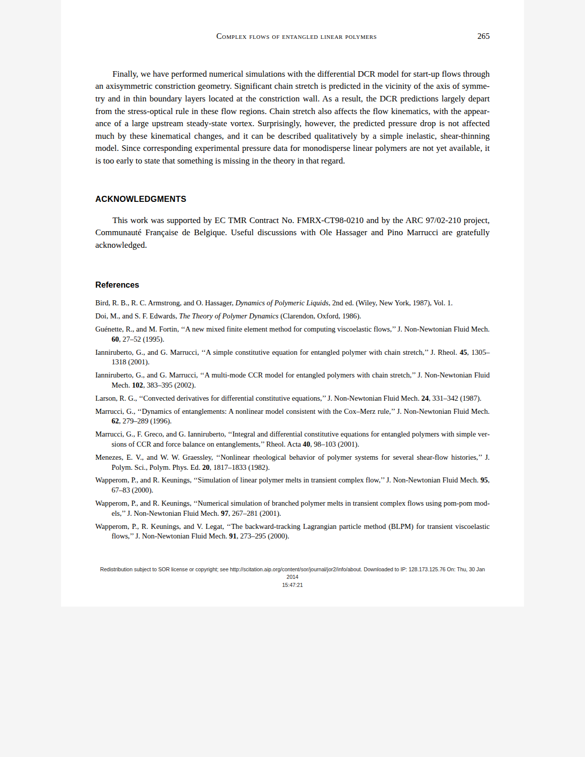Complex flows of entangled linear polymers 265
Finally, we have performed numerical simulations with the differential DCR model for start-up flows through an axisymmetric constriction geometry. Significant chain stretch is predicted in the vicinity of the axis of symmetry and in thin boundary layers located at the constriction wall. As a result, the DCR predictions largely depart from the stress-optical rule in these flow regions. Chain stretch also affects the flow kinematics, with the appearance of a large upstream steady-state vortex. Surprisingly, however, the predicted pressure drop is not affected much by these kinematical changes, and it can be described qualitatively by a simple inelastic, shear-thinning model. Since corresponding experimental pressure data for monodisperse linear polymers are not yet available, it is too early to state that something is missing in the theory in that regard.
ACKNOWLEDGMENTS
This work was supported by EC TMR Contract No. FMRX-CT98-0210 and by the ARC 97/02-210 project, Communauté Française de Belgique. Useful discussions with Ole Hassager and Pino Marrucci are gratefully acknowledged.
References
Bird, R. B., R. C. Armstrong, and O. Hassager, Dynamics of Polymeric Liquids, 2nd ed. (Wiley, New York, 1987), Vol. 1.
Doi, M., and S. F. Edwards, The Theory of Polymer Dynamics (Clarendon, Oxford, 1986).
Guénette, R., and M. Fortin, ‘‘A new mixed finite element method for computing viscoelastic flows,’’ J. Non-Newtonian Fluid Mech. 60, 27–52 (1995).
Ianniruberto, G., and G. Marrucci, ‘‘A simple constitutive equation for entangled polymer with chain stretch,’’ J. Rheol. 45, 1305–1318 (2001).
Ianniruberto, G., and G. Marrucci, ‘‘A multi-mode CCR model for entangled polymers with chain stretch,’’ J. Non-Newtonian Fluid Mech. 102, 383–395 (2002).
Larson, R. G., ‘‘Convected derivatives for differential constitutive equations,’’ J. Non-Newtonian Fluid Mech. 24, 331–342 (1987).
Marrucci, G., ‘‘Dynamics of entanglements: A nonlinear model consistent with the Cox–Merz rule,’’ J. Non-Newtonian Fluid Mech. 62, 279–289 (1996).
Marrucci, G., F. Greco, and G. Ianniruberto, ‘‘Integral and differential constitutive equations for entangled polymers with simple versions of CCR and force balance on entanglements,’’ Rheol. Acta 40, 98–103 (2001).
Menezes, E. V., and W. W. Graessley, ‘‘Nonlinear rheological behavior of polymer systems for several shear-flow histories,’’ J. Polym. Sci., Polym. Phys. Ed. 20, 1817–1833 (1982).
Wapperom, P., and R. Keunings, ‘‘Simulation of linear polymer melts in transient complex flow,’’ J. Non-Newtonian Fluid Mech. 95, 67–83 (2000).
Wapperom, P., and R. Keunings, ‘‘Numerical simulation of branched polymer melts in transient complex flows using pom-pom models,’’ J. Non-Newtonian Fluid Mech. 97, 267–281 (2001).
Wapperom, P., R. Keunings, and V. Legat, ‘‘The backward-tracking Lagrangian particle method (BLPM) for transient viscoelastic flows,’’ J. Non-Newtonian Fluid Mech. 91, 273–295 (2000).
Redistribution subject to SOR license or copyright; see http://scitation.aip.org/content/sor/journal/jor2/info/about. Downloaded to IP: 128.173.125.76 On: Thu, 30 Jan 2014 15:47:21